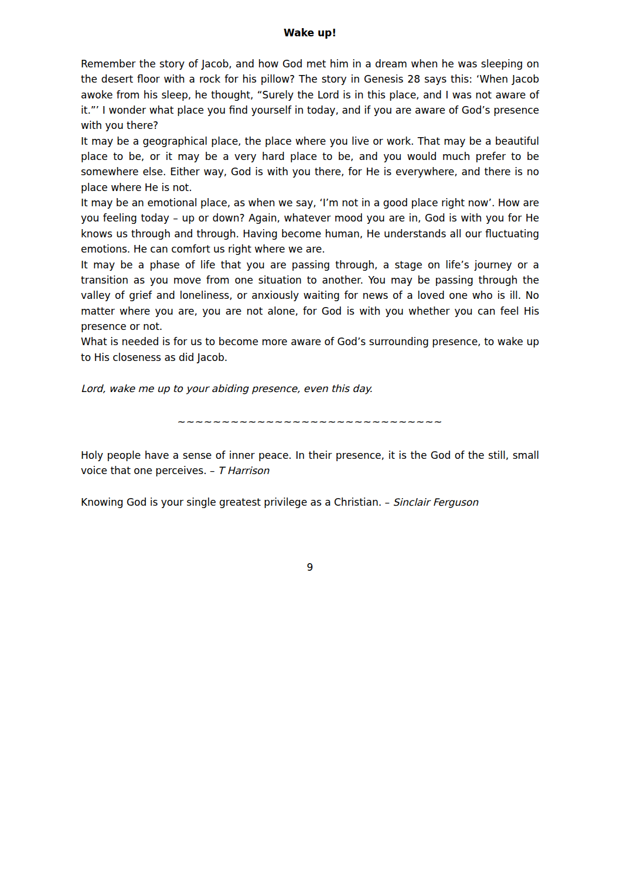Wake up!
Remember the story of Jacob, and how God met him in a dream when he was sleeping on the desert floor with a rock for his pillow? The story in Genesis 28 says this: ‘When Jacob awoke from his sleep, he thought, “Surely the Lord is in this place, and I was not aware of it.”’ I wonder what place you find yourself in today, and if you are aware of God’s presence with you there?
It may be a geographical place, the place where you live or work. That may be a beautiful place to be, or it may be a very hard place to be, and you would much prefer to be somewhere else. Either way, God is with you there, for He is everywhere, and there is no place where He is not.
It may be an emotional place, as when we say, ‘I’m not in a good place right now’. How are you feeling today – up or down? Again, whatever mood you are in, God is with you for He knows us through and through. Having become human, He understands all our fluctuating emotions. He can comfort us right where we are.
It may be a phase of life that you are passing through, a stage on life’s journey or a transition as you move from one situation to another. You may be passing through the valley of grief and loneliness, or anxiously waiting for news of a loved one who is ill. No matter where you are, you are not alone, for God is with you whether you can feel His presence or not.
What is needed is for us to become more aware of God’s surrounding presence, to wake up to His closeness as did Jacob.
Lord, wake me up to your abiding presence, even this day.
~~~~~~~~~~~~~~~~~~~~~~~~~~~~~~
Holy people have a sense of inner peace. In their presence, it is the God of the still, small voice that one perceives. – T Harrison
Knowing God is your single greatest privilege as a Christian. – Sinclair Ferguson
9